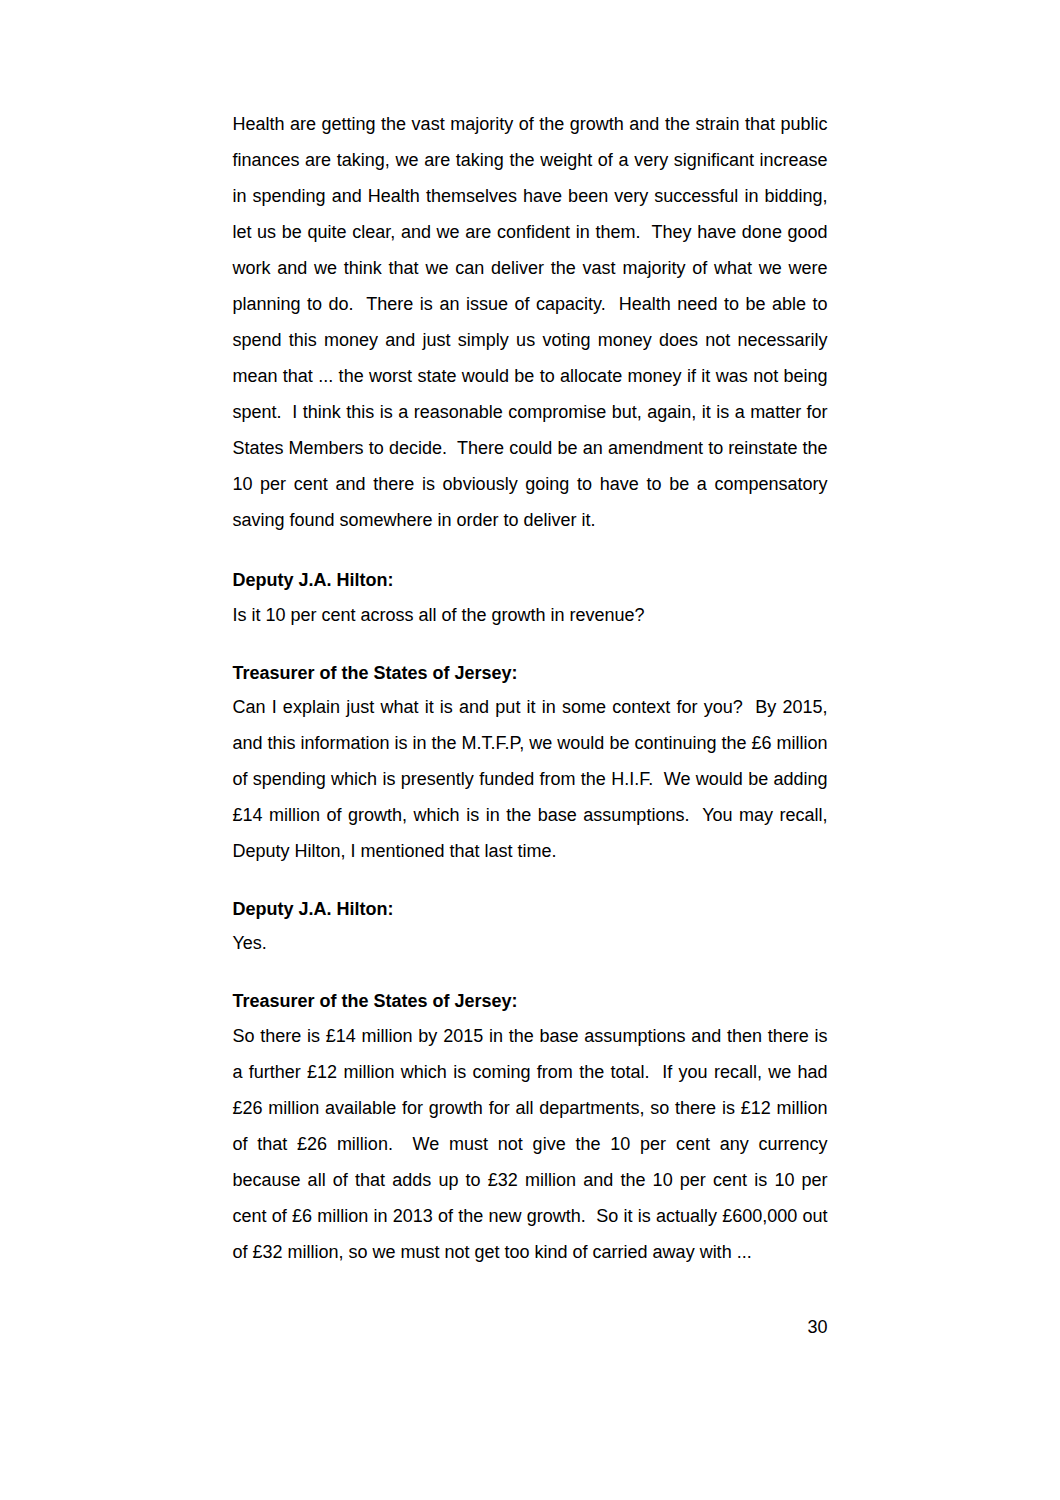Health are getting the vast majority of the growth and the strain that public finances are taking, we are taking the weight of a very significant increase in spending and Health themselves have been very successful in bidding, let us be quite clear, and we are confident in them. They have done good work and we think that we can deliver the vast majority of what we were planning to do. There is an issue of capacity. Health need to be able to spend this money and just simply us voting money does not necessarily mean that ... the worst state would be to allocate money if it was not being spent. I think this is a reasonable compromise but, again, it is a matter for States Members to decide. There could be an amendment to reinstate the 10 per cent and there is obviously going to have to be a compensatory saving found somewhere in order to deliver it.
Deputy J.A. Hilton:
Is it 10 per cent across all of the growth in revenue?
Treasurer of the States of Jersey:
Can I explain just what it is and put it in some context for you? By 2015, and this information is in the M.T.F.P, we would be continuing the £6 million of spending which is presently funded from the H.I.F. We would be adding £14 million of growth, which is in the base assumptions. You may recall, Deputy Hilton, I mentioned that last time.
Deputy J.A. Hilton:
Yes.
Treasurer of the States of Jersey:
So there is £14 million by 2015 in the base assumptions and then there is a further £12 million which is coming from the total. If you recall, we had £26 million available for growth for all departments, so there is £12 million of that £26 million. We must not give the 10 per cent any currency because all of that adds up to £32 million and the 10 per cent is 10 per cent of £6 million in 2013 of the new growth. So it is actually £600,000 out of £32 million, so we must not get too kind of carried away with ...
30